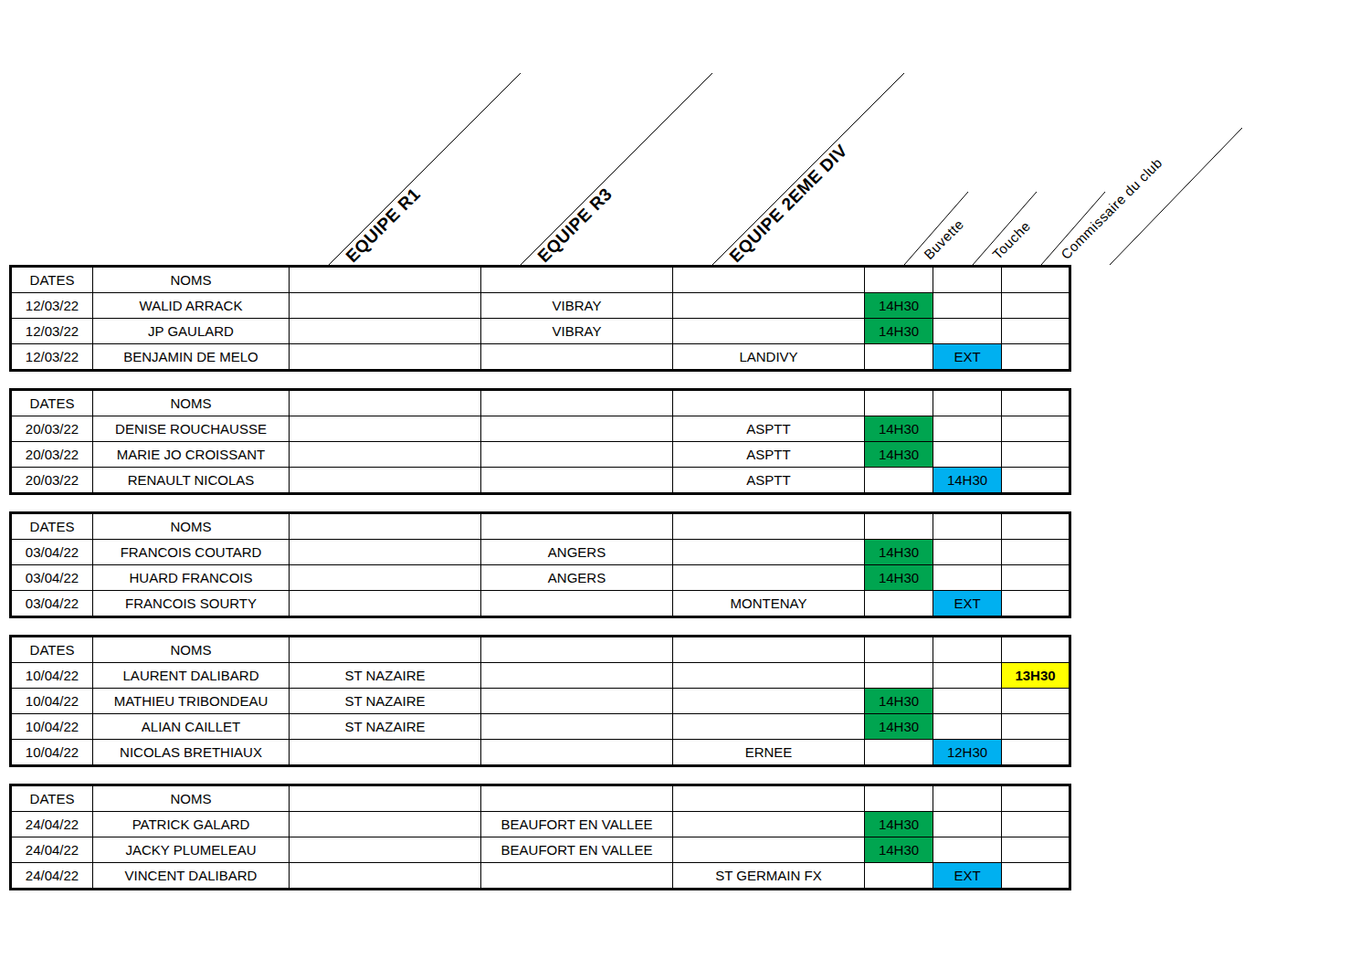EQUIPE R1
EQUIPE R3
EQUIPE 2EME DIV
Buvette
Touche
Commissaire du club
| DATES | NOMS | | | | | | |
| 12/03/22 | WALID ARRACK | | VIBRAY | | 14H30 | | |
| 12/03/22 | JP GAULARD | | VIBRAY | | 14H30 | | |
| 12/03/22 | BENJAMIN DE MELO | | | LANDIVY | | EXT | |
| DATES | NOMS | | | | | | |
| 20/03/22 | DENISE ROUCHAUSSE | | | ASPTT | 14H30 | | |
| 20/03/22 | MARIE JO CROISSANT | | | ASPTT | 14H30 | | |
| 20/03/22 | RENAULT NICOLAS | | | ASPTT | | 14H30 | |
| DATES | NOMS | | | | | | |
| 03/04/22 | FRANCOIS COUTARD | | ANGERS | | 14H30 | | |
| 03/04/22 | HUARD FRANCOIS | | ANGERS | | 14H30 | | |
| 03/04/22 | FRANCOIS SOURTY | | | MONTENAY | | EXT | |
| DATES | NOMS | | | | | | |
| 10/04/22 | LAURENT DALIBARD | ST NAZAIRE | | | | | 13H30 |
| 10/04/22 | MATHIEU TRIBONDEAU | ST NAZAIRE | | | 14H30 | | |
| 10/04/22 | ALIAN CAILLET | ST NAZAIRE | | | 14H30 | | |
| 10/04/22 | NICOLAS BRETHIAUX | | | ERNEE | | 12H30 | |
| DATES | NOMS | | | | | | |
| 24/04/22 | PATRICK GALARD | | BEAUFORT EN VALLEE | | 14H30 | | |
| 24/04/22 | JACKY PLUMELEAU | | BEAUFORT EN VALLEE | | 14H30 | | |
| 24/04/22 | VINCENT DALIBARD | | | ST GERMAIN FX | | EXT | |